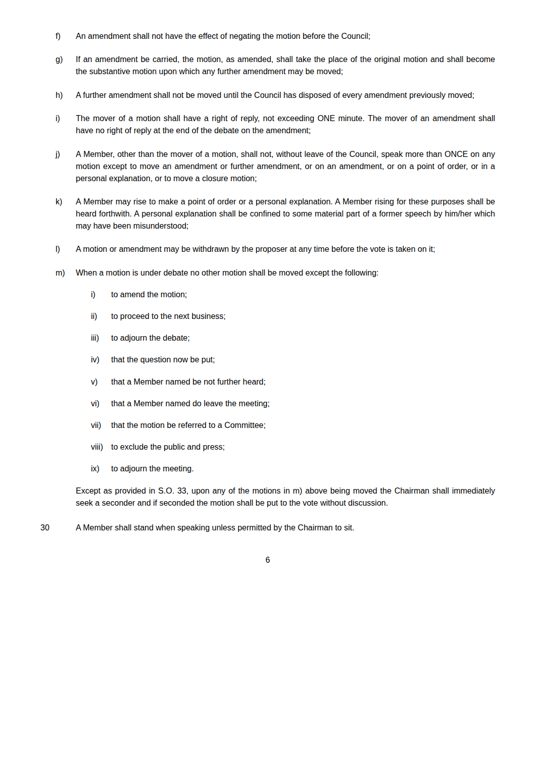f)
An amendment shall not have the effect of negating the motion before the Council;
g)
If an amendment be carried, the motion, as amended, shall take the place of the original motion and shall become the substantive motion upon which any further amendment may be moved;
h)
A further amendment shall not be moved until the Council has disposed of every amendment previously moved;
i)
The mover of a motion shall have a right of reply, not exceeding ONE minute. The mover of an amendment shall have no right of reply at the end of the debate on the amendment;
j)
A Member, other than the mover of a motion, shall not, without leave of the Council, speak more than ONCE on any motion except to move an amendment or further amendment, or on an amendment, or on a point of order, or in a personal explanation, or to move a closure motion;
k)
A Member may rise to make a point of order or a personal explanation. A Member rising for these purposes shall be heard forthwith. A personal explanation shall be confined to some material part of a former speech by him/her which may have been misunderstood;
l)
A motion or amendment may be withdrawn by the proposer at any time before the vote is taken on it;
m)
When a motion is under debate no other motion shall be moved except the following:
i)
to amend the motion;
ii)
to proceed to the next business;
iii)
to adjourn the debate;
iv)
that the question now be put;
v)
that a Member named be not further heard;
vi)
that a Member named do leave the meeting;
vii)
that the motion be referred to a Committee;
viii)
to exclude the public and press;
ix)
to adjourn the meeting.
Except as provided in S.O. 33, upon any of the motions in m) above being moved the Chairman shall immediately seek a seconder and if seconded the motion shall be put to the vote without discussion.
30
A Member shall stand when speaking unless permitted by the Chairman to sit.
6